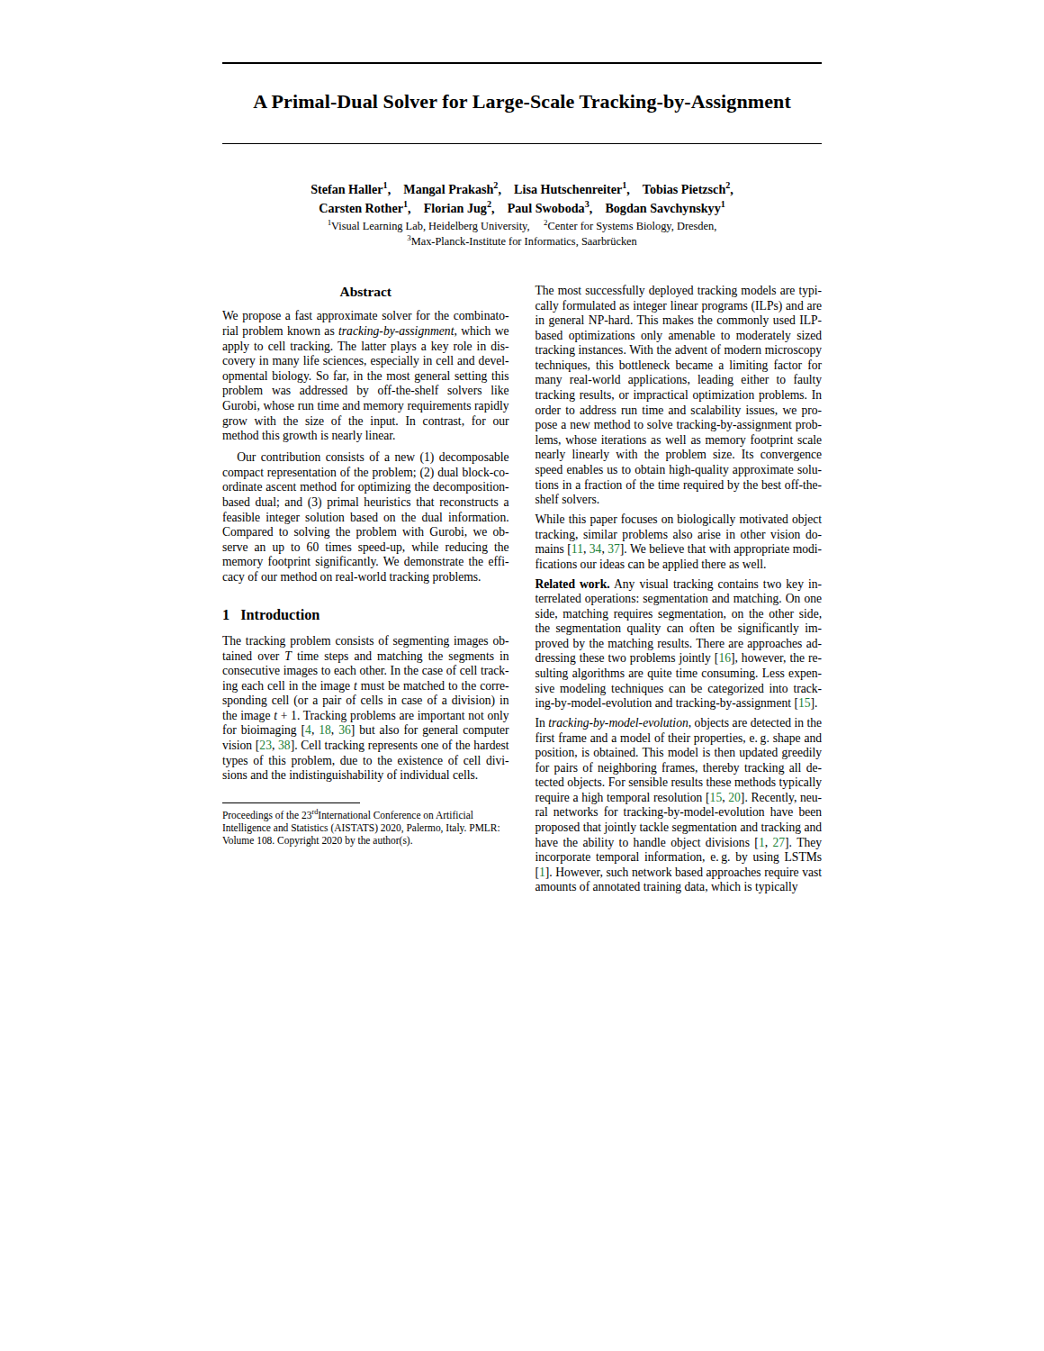A Primal-Dual Solver for Large-Scale Tracking-by-Assignment
Stefan Haller1, Mangal Prakash2, Lisa Hutschenreiter1, Tobias Pietzsch2,
Carsten Rother1, Florian Jug2, Paul Swoboda3, Bogdan Savchynskyy1
1Visual Learning Lab, Heidelberg University, 2Center for Systems Biology, Dresden,
3Max-Planck-Institute for Informatics, Saarbrücken
Abstract
We propose a fast approximate solver for the combinatorial problem known as tracking-by-assignment, which we apply to cell tracking. The latter plays a key role in discovery in many life sciences, especially in cell and developmental biology. So far, in the most general setting this problem was addressed by off-the-shelf solvers like Gurobi, whose run time and memory requirements rapidly grow with the size of the input. In contrast, for our method this growth is nearly linear.
Our contribution consists of a new (1) decomposable compact representation of the problem; (2) dual block-coordinate ascent method for optimizing the decomposition-based dual; and (3) primal heuristics that reconstructs a feasible integer solution based on the dual information. Compared to solving the problem with Gurobi, we observe an up to 60 times speed-up, while reducing the memory footprint significantly. We demonstrate the efficacy of our method on real-world tracking problems.
1 Introduction
The tracking problem consists of segmenting images obtained over T time steps and matching the segments in consecutive images to each other. In the case of cell tracking each cell in the image t must be matched to the corresponding cell (or a pair of cells in case of a division) in the image t + 1. Tracking problems are important not only for bioimaging [4, 18, 36] but also for general computer vision [23, 38]. Cell tracking represents one of the hardest types of this problem, due to the existence of cell divisions and the indistinguishability of individual cells.
Proceedings of the 23rdInternational Conference on Artificial Intelligence and Statistics (AISTATS) 2020, Palermo, Italy. PMLR: Volume 108. Copyright 2020 by the author(s).
The most successfully deployed tracking models are typically formulated as integer linear programs (ILPs) and are in general NP-hard. This makes the commonly used ILP-based optimizations only amenable to moderately sized tracking instances. With the advent of modern microscopy techniques, this bottleneck became a limiting factor for many real-world applications, leading either to faulty tracking results, or impractical optimization problems. In order to address run time and scalability issues, we propose a new method to solve tracking-by-assignment problems, whose iterations as well as memory footprint scale nearly linearly with the problem size. Its convergence speed enables us to obtain high-quality approximate solutions in a fraction of the time required by the best off-the-shelf solvers.
While this paper focuses on biologically motivated object tracking, similar problems also arise in other vision domains [11, 34, 37]. We believe that with appropriate modifications our ideas can be applied there as well.
Related work. Any visual tracking contains two key interrelated operations: segmentation and matching. On one side, matching requires segmentation, on the other side, the segmentation quality can often be significantly improved by the matching results. There are approaches addressing these two problems jointly [16], however, the resulting algorithms are quite time consuming. Less expensive modeling techniques can be categorized into tracking-by-model-evolution and tracking-by-assignment [15].
In tracking-by-model-evolution, objects are detected in the first frame and a model of their properties, e. g. shape and position, is obtained. This model is then updated greedily for pairs of neighboring frames, thereby tracking all detected objects. For sensible results these methods typically require a high temporal resolution [15, 20]. Recently, neural networks for tracking-by-model-evolution have been proposed that jointly tackle segmentation and tracking and have the ability to handle object divisions [1, 27]. They incorporate temporal information, e. g. by using LSTMs [1]. However, such network based approaches require vast amounts of annotated training data, which is typically